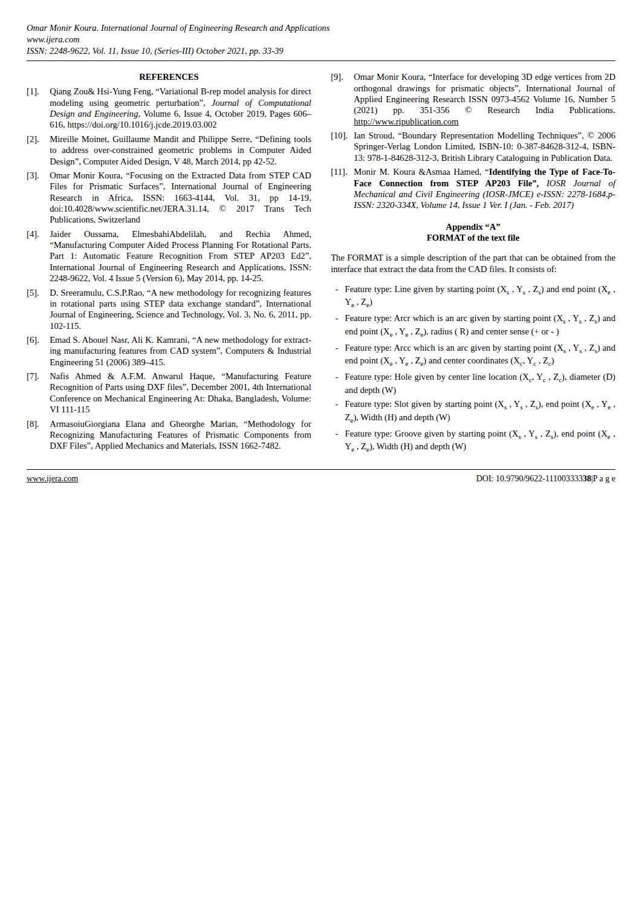Omar Monir Koura. International Journal of Engineering Research and Applications
www.ijera.com
ISSN: 2248-9622, Vol. 11, Issue 10, (Series-III) October 2021, pp. 33-39
REFERENCES
[1]. Qiang Zou& Hsi-Yung Feng, “Variational B-rep model analysis for direct modeling using geometric perturbation”, Journal of Computational Design and Engineering, Volume 6, Issue 4, October 2019, Pages 606–616, https://doi.org/10.1016/j.jcde.2019.03.002
[2]. Mireille Moinet, Guillaume Mandit and Philippe Serre, “Defining tools to address over-constrained geometric problems in Computer Aided Design”, Computer Aided Design, V 48, March 2014, pp 42-52.
[3]. Omar Monir Koura, “Focusing on the Extracted Data from STEP CAD Files for Prismatic Surfaces”, International Journal of Engineering Research in Africa, ISSN: 1663-4144, Vol. 31, pp 14-19, doi:10.4028/www.scientific.net/JERA.31.14, © 2017 Trans Tech Publications, Switzerland
[4]. Jaider Oussama, ElmesbahiAbdelilah, and Rechia Ahmed, “Manufacturing Computer Aided Process Planning For Rotational Parts. Part 1: Automatic Feature Recognition From STEP AP203 Ed2”, International Journal of Engineering Research and Applications, ISSN: 2248-9622, Vol. 4 Issue 5 (Version 6), May 2014, pp. 14-25.
[5]. D. Sreeramulu, C.S.P.Rao, “A new methodology for recognizing features in rotational parts using STEP data exchange standard”, International Journal of Engineering, Science and Technology, Vol. 3, No. 6, 2011, pp. 102-115.
[6]. Emad S. Abouel Nasr, Ali K. Kamrani, “A new methodology for extracting manufacturing features from CAD system”, Computers & Industrial Engineering 51 (2006) 389–415.
[7]. Nafis Ahmed & A.F.M. Anwarul Haque, “Manufacturing Feature Recognition of Parts using DXF files”, December 2001, 4th International Conference on Mechanical Engineering At: Dhaka, Bangladesh, Volume: VI 111-115
[8]. ArmasoiuGiorgiana Elana and Gheorghe Marian, “Methodology for Recognizing Manufacturing Features of Prismatic Components from DXF Files”, Applied Mechanics and Materials, ISSN 1662-7482.
[9]. Omar Monir Koura, “Interface for developing 3D edge vertices from 2D orthogonal drawings for prismatic objects”, International Journal of Applied Engineering Research ISSN 0973-4562 Volume 16, Number 5 (2021) pp. 351-356 © Research India Publications. http://www.ripublication.com
[10]. Ian Stroud, “Boundary Representation Modelling Techniques”, © 2006 Springer-Verlag London Limited, ISBN-10: 0-387-84628-312-4, ISBN-13: 978-1-84628-312-3, British Library Cataloguing in Publication Data.
[11]. Monir M. Koura &Asmaa Hamed, “Identifying the Type of Face-To-Face Connection from STEP AP203 File”, IOSR Journal of Mechanical and Civil Engineering (IOSR-JMCE) e-ISSN: 2278-1684,p-ISSN: 2320-334X, Volume 14, Issue 1 Ver. I (Jan. - Feb. 2017)
Appendix “A”
FORMAT of the text file
The FORMAT is a simple description of the part that can be obtained from the interface that extract the data from the CAD files. It consists of:
Feature type: Line given by starting point (Xs , Ys , Zs) and end point (Xe , Ye , Ze)
Feature type: Arcr which is an arc given by starting point (Xs , Ys , Zs) and end point (Xe , Ye , Ze), radius ( R) and center sense (+ or - )
Feature type: Arcc which is an arc given by starting point (Xs , Ys , Zs) and end point (Xe , Ye , Ze) and center coordinates (Xc, Yc , Zc)
Feature type: Hole given by center line location (Xc, Yc , Zc), diameter (D) and depth (W)
Feature type: Slot given by starting point (Xs , Ys , Zs), end point (Xe , Ye , Ze), Width (H) and depth (W)
Feature type: Groove given by starting point (Xs , Ys , Zs), end point (Xe , Ye , Ze), Width (H) and depth (W)
www.ijera.com
DOI: 10.9790/9622-11100333338|P a g e